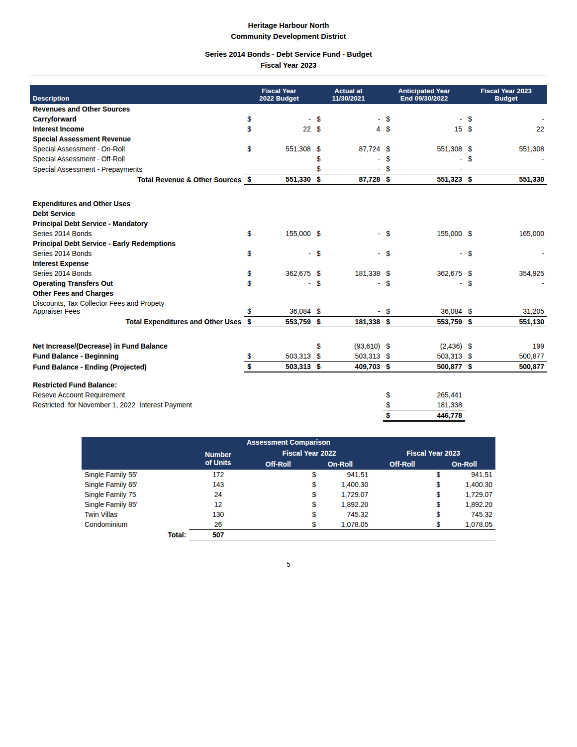Heritage Harbour North
Community Development District
Series 2014 Bonds - Debt Service Fund - Budget
Fiscal Year 2023
| Description | Fiscal Year 2022 Budget | Actual at 11/30/2021 | Anticipated Year End 09/30/2022 | Fiscal Year 2023 Budget |
| --- | --- | --- | --- | --- |
| Revenues and Other Sources | |
| Carryforward | $ | - | $ | - | $ | - | $ | - |
| Interest Income | $ | 22 | $ | 4 | $ | 15 | $ | 22 |
| Special Assessment Revenue | |
| Special Assessment - On-Roll | $ | 551,308 | $ | 87,724 | $ | 551,308 | $ | 551,308 |
| Special Assessment - Off-Roll | | | $ | - | $ | - | $ | - |
| Special Assessment - Prepayments | | | $ | - | $ | - | | |
| Total Revenue & Other Sources | $ | 551,330 | $ | 87,728 | $ | 551,323 | $ | 551,330 |
| Expenditures and Other Uses | |
| Debt Service | |
| Principal Debt Service - Mandatory | |
| Series 2014 Bonds | $ | 155,000 | $ | - | $ | 155,000 | $ | 165,000 |
| Principal Debt Service - Early Redemptions | |
| Series 2014 Bonds | $ | - | $ | - | $ | - | $ | - |
| Interest Expense | |
| Series 2014 Bonds | $ | 362,675 | $ | 181,338 | $ | 362,675 | $ | 354,925 |
| Operating Transfers Out | $ | - | $ | - | $ | - | $ | - |
| Other Fees and Charges | |
| Discounts, Tax Collector Fees and Propety Appraiser Fees | $ | 36,084 | $ | - | $ | 36,084 | $ | 31,205 |
| Total Expenditures and Other Uses | $ | 553,759 | $ | 181,338 | $ | 553,759 | $ | 551,130 |
| Net Increase/(Decrease) in Fund Balance | | | $ | (93,610) | $ | (2,436) | $ | 199 |
| Fund Balance - Beginning | $ | 503,313 | $ | 503,313 | $ | 503,313 | $ | 500,877 |
| Fund Balance - Ending (Projected) | $ | 503,313 | $ | 409,703 | $ | 500,877 | $ | 500,877 |
| Restricted Fund Balance: | |
| Reseve Account Requirement | | $ | 265,441 | |
| Restricted for November 1, 2022 Interest Payment | | $ | 181,338 | |
| | $ | 446,778 | |
| Assessment Comparison |
| --- |
| | Number of Units | Fiscal Year 2022 | Fiscal Year 2023 |
| Off-Roll | On-Roll | Off-Roll | On-Roll |
| Single Family 55' | 172 | | | $ | 941.51 | | | $ | 941.51 |
| Single Family 65' | 143 | | | $ | 1,400.30 | | | $ | 1,400.30 |
| Single Family 75 | 24 | | | $ | 1,729.07 | | | $ | 1,729.07 |
| Single Family 85' | 12 | | | $ | 1,892.20 | | | $ | 1,892.20 |
| Twin Villas | 130 | | | $ | 745.32 | | | $ | 745.32 |
| Condominium | 26 | | | $ | 1,078.05 | | | $ | 1,078.05 |
| Total: | 507 | |
5